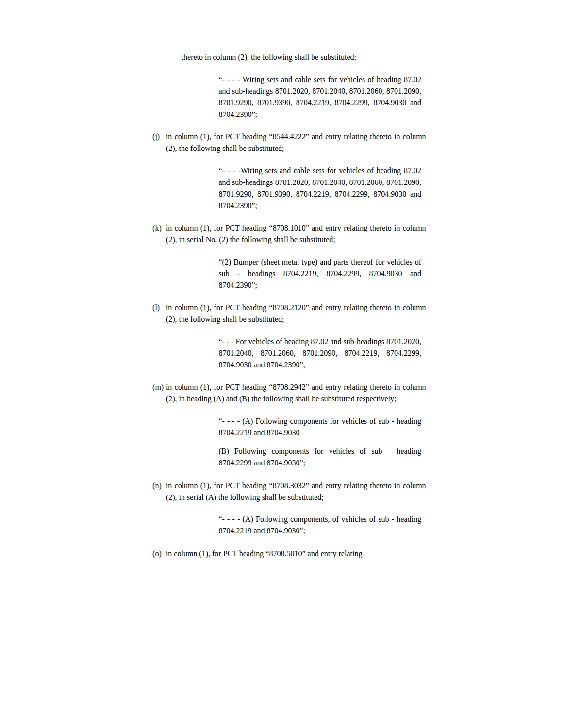thereto in column (2), the following shall be substituted;
“- - - - Wiring sets and cable sets for vehicles of heading 87.02 and sub-headings 8701.2020, 8701.2040, 8701.2060, 8701.2090, 8701.9290, 8701.9390, 8704.2219, 8704.2299, 8704.9030 and 8704.2390”;
(j)
in column (1), for PCT heading “8544.4222” and entry relating thereto in column (2), the following shall be substituted;
“- - - -Wiring sets and cable sets for vehicles of heading 87.02 and sub-headings 8701.2020, 8701.2040, 8701.2060, 8701.2090, 8701.9290, 8701.9390, 8704.2219, 8704.2299, 8704.9030 and 8704.2390”;
(k)
in column (1), for PCT heading “8708.1010” and entry relating thereto in column (2), in serial No. (2) the following shall be substituted;
“(2) Bumper (sheet metal type) and parts thereof for vehicles of sub - headings 8704.2219, 8704.2299, 8704.9030 and 8704.2390”;
(l)
in column (1), for PCT heading “8708.2120” and entry relating thereto in column (2), the following shall be substituted;
“- - - For vehicles of heading 87.02 and sub-headings 8701.2020, 8701.2040, 8701.2060, 8701.2090, 8704.2219, 8704.2299, 8704.9030 and 8704.2390”;
(m)
in column (1), for PCT heading “8708.2942” and entry relating thereto in column (2), in heading (A) and (B) the following shall be substituted respectively;
“- - - - (A) Following components for vehicles of sub - heading 8704.2219 and 8704.9030
(B) Following components for vehicles of sub – heading 8704.2299 and 8704.9030”;
(n)
in column (1), for PCT heading “8708.3032” and entry relating thereto in column (2), in serial (A) the following shall be substituted;
“- - - - (A) Following components, of vehicles of sub - heading 8704.2219 and 8704.9030”;
(o)
in column (1), for PCT heading “8708.5010” and entry relating